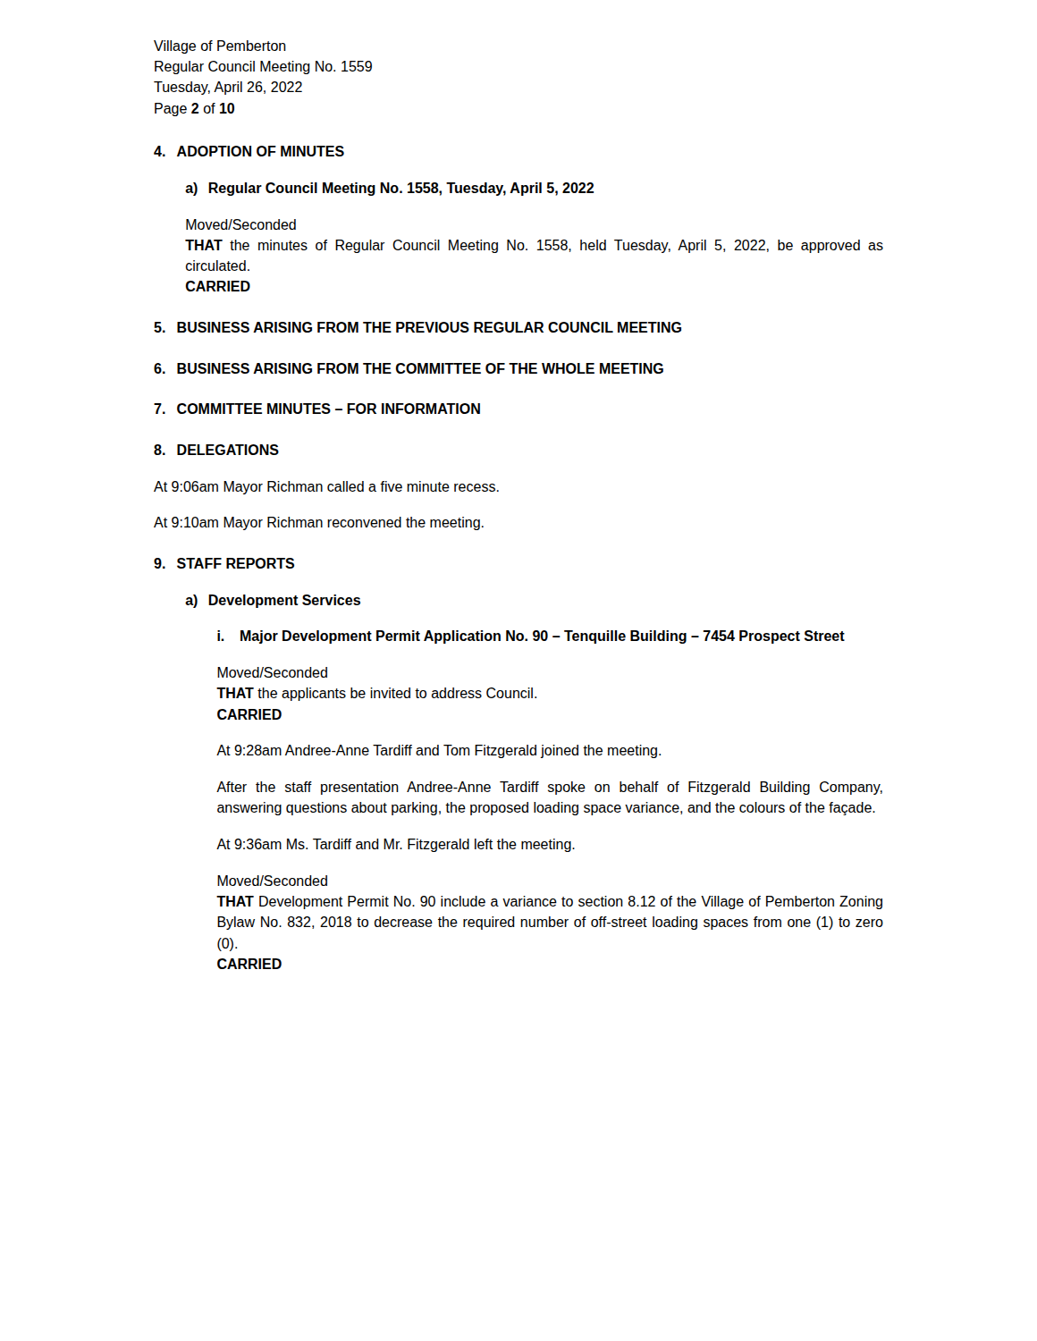Village of Pemberton
Regular Council Meeting No. 1559
Tuesday, April 26, 2022
Page 2 of 10
4. ADOPTION OF MINUTES
a) Regular Council Meeting No. 1558, Tuesday, April 5, 2022
Moved/Seconded
THAT the minutes of Regular Council Meeting No. 1558, held Tuesday, April 5, 2022, be approved as circulated.
CARRIED
5. BUSINESS ARISING FROM THE PREVIOUS REGULAR COUNCIL MEETING
6. BUSINESS ARISING FROM THE COMMITTEE OF THE WHOLE MEETING
7. COMMITTEE MINUTES – FOR INFORMATION
8. DELEGATIONS
At 9:06am Mayor Richman called a five minute recess.
At 9:10am Mayor Richman reconvened the meeting.
9. STAFF REPORTS
a) Development Services
i. Major Development Permit Application No. 90 – Tenquille Building – 7454 Prospect Street
Moved/Seconded
THAT the applicants be invited to address Council.
CARRIED
At 9:28am Andree-Anne Tardiff and Tom Fitzgerald joined the meeting.
After the staff presentation Andree-Anne Tardiff spoke on behalf of Fitzgerald Building Company, answering questions about parking, the proposed loading space variance, and the colours of the façade.
At 9:36am Ms. Tardiff and Mr. Fitzgerald left the meeting.
Moved/Seconded
THAT Development Permit No. 90 include a variance to section 8.12 of the Village of Pemberton Zoning Bylaw No. 832, 2018 to decrease the required number of off-street loading spaces from one (1) to zero (0).
CARRIED